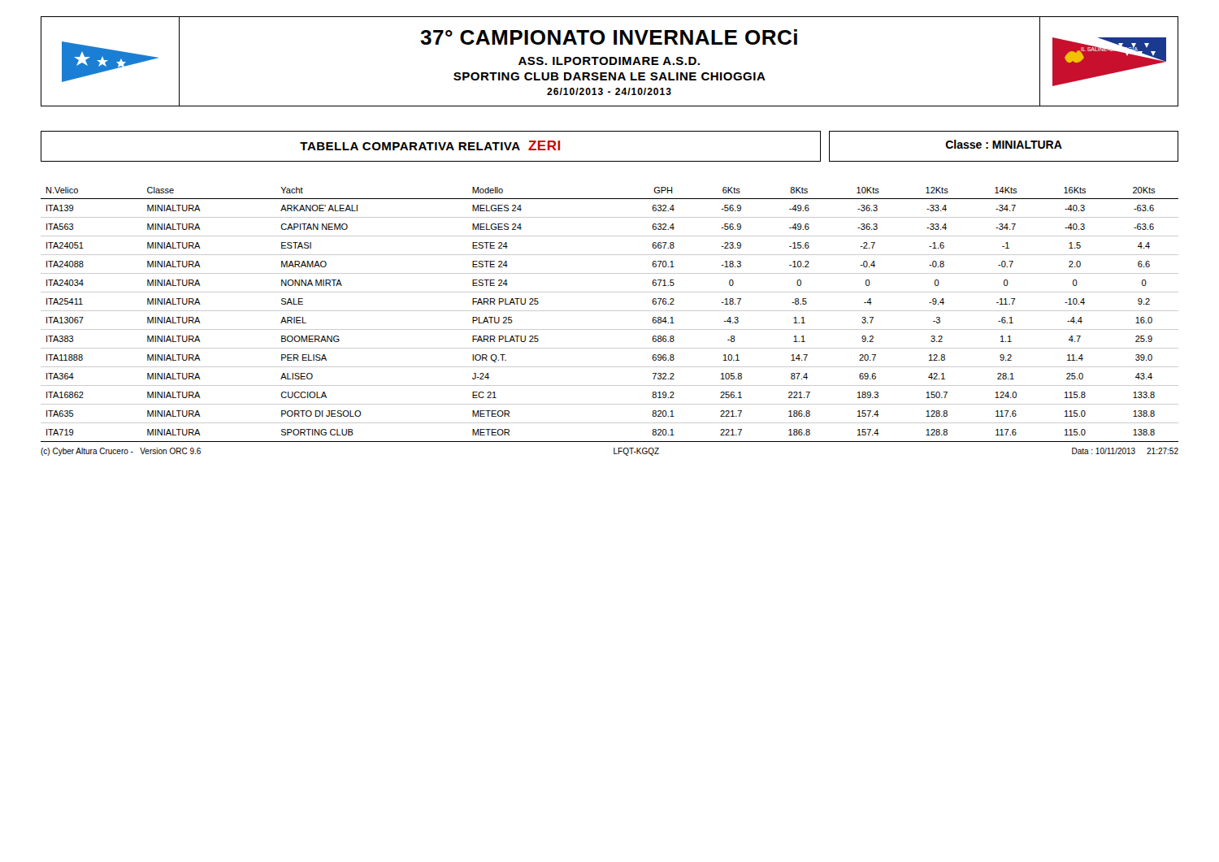37° CAMPIONATO INVERNALE ORCi
ASS. ILPORTODIMARE A.S.D.
SPORTING CLUB DARSENA LE SALINE CHIOGGIA
26/10/2013 - 24/10/2013
IL SALINE-CHIOGGIA
TABELLA COMPARATIVA RELATIVA ZERI
Classe : MINIALTURA
| N.Velico | Classe | Yacht | Modello | GPH | 6Kts | 8Kts | 10Kts | 12Kts | 14Kts | 16Kts | 20Kts |
| --- | --- | --- | --- | --- | --- | --- | --- | --- | --- | --- | --- |
| ITA139 | MINIALTURA | ARKANOE' ALEALI | MELGES 24 | 632.4 | -56.9 | -49.6 | -36.3 | -33.4 | -34.7 | -40.3 | -63.6 |
| ITA563 | MINIALTURA | CAPITAN NEMO | MELGES 24 | 632.4 | -56.9 | -49.6 | -36.3 | -33.4 | -34.7 | -40.3 | -63.6 |
| ITA24051 | MINIALTURA | ESTASI | ESTE 24 | 667.8 | -23.9 | -15.6 | -2.7 | -1.6 | -1 | 1.5 | 4.4 |
| ITA24088 | MINIALTURA | MARAMAO | ESTE 24 | 670.1 | -18.3 | -10.2 | -0.4 | -0.8 | -0.7 | 2.0 | 6.6 |
| ITA24034 | MINIALTURA | NONNA MIRTA | ESTE 24 | 671.5 | 0 | 0 | 0 | 0 | 0 | 0 | 0 |
| ITA25411 | MINIALTURA | SALE | FARR PLATU 25 | 676.2 | -18.7 | -8.5 | -4 | -9.4 | -11.7 | -10.4 | 9.2 |
| ITA13067 | MINIALTURA | ARIEL | PLATU 25 | 684.1 | -4.3 | 1.1 | 3.7 | -3 | -6.1 | -4.4 | 16.0 |
| ITA383 | MINIALTURA | BOOMERANG | FARR PLATU 25 | 686.8 | -8 | 1.1 | 9.2 | 3.2 | 1.1 | 4.7 | 25.9 |
| ITA11888 | MINIALTURA | PER ELISA | IOR Q.T. | 696.8 | 10.1 | 14.7 | 20.7 | 12.8 | 9.2 | 11.4 | 39.0 |
| ITA364 | MINIALTURA | ALISEO | J-24 | 732.2 | 105.8 | 87.4 | 69.6 | 42.1 | 28.1 | 25.0 | 43.4 |
| ITA16862 | MINIALTURA | CUCCIOLA | EC 21 | 819.2 | 256.1 | 221.7 | 189.3 | 150.7 | 124.0 | 115.8 | 133.8 |
| ITA635 | MINIALTURA | PORTO DI JESOLO | METEOR | 820.1 | 221.7 | 186.8 | 157.4 | 128.8 | 117.6 | 115.0 | 138.8 |
| ITA719 | MINIALTURA | SPORTING CLUB | METEOR | 820.1 | 221.7 | 186.8 | 157.4 | 128.8 | 117.6 | 115.0 | 138.8 |
(c) Cyber Altura Crucero - Version ORC 9.6
LFQT-KGQZ
Data : 10/11/2013 21:27:52